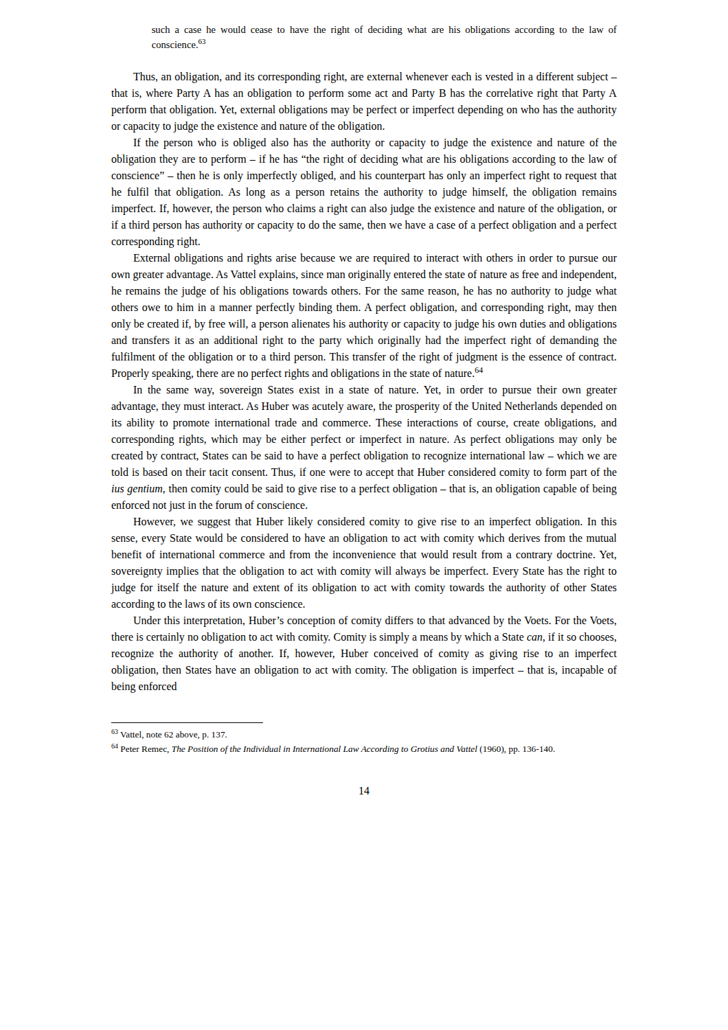such a case he would cease to have the right of deciding what are his obligations according to the law of conscience.63
Thus, an obligation, and its corresponding right, are external whenever each is vested in a different subject – that is, where Party A has an obligation to perform some act and Party B has the correlative right that Party A perform that obligation. Yet, external obligations may be perfect or imperfect depending on who has the authority or capacity to judge the existence and nature of the obligation.
If the person who is obliged also has the authority or capacity to judge the existence and nature of the obligation they are to perform – if he has “the right of deciding what are his obligations according to the law of conscience” – then he is only imperfectly obliged, and his counterpart has only an imperfect right to request that he fulfil that obligation. As long as a person retains the authority to judge himself, the obligation remains imperfect. If, however, the person who claims a right can also judge the existence and nature of the obligation, or if a third person has authority or capacity to do the same, then we have a case of a perfect obligation and a perfect corresponding right.
External obligations and rights arise because we are required to interact with others in order to pursue our own greater advantage. As Vattel explains, since man originally entered the state of nature as free and independent, he remains the judge of his obligations towards others. For the same reason, he has no authority to judge what others owe to him in a manner perfectly binding them. A perfect obligation, and corresponding right, may then only be created if, by free will, a person alienates his authority or capacity to judge his own duties and obligations and transfers it as an additional right to the party which originally had the imperfect right of demanding the fulfilment of the obligation or to a third person. This transfer of the right of judgment is the essence of contract. Properly speaking, there are no perfect rights and obligations in the state of nature.64
In the same way, sovereign States exist in a state of nature. Yet, in order to pursue their own greater advantage, they must interact. As Huber was acutely aware, the prosperity of the United Netherlands depended on its ability to promote international trade and commerce. These interactions of course, create obligations, and corresponding rights, which may be either perfect or imperfect in nature. As perfect obligations may only be created by contract, States can be said to have a perfect obligation to recognize international law – which we are told is based on their tacit consent. Thus, if one were to accept that Huber considered comity to form part of the ius gentium, then comity could be said to give rise to a perfect obligation – that is, an obligation capable of being enforced not just in the forum of conscience.
However, we suggest that Huber likely considered comity to give rise to an imperfect obligation. In this sense, every State would be considered to have an obligation to act with comity which derives from the mutual benefit of international commerce and from the inconvenience that would result from a contrary doctrine. Yet, sovereignty implies that the obligation to act with comity will always be imperfect. Every State has the right to judge for itself the nature and extent of its obligation to act with comity towards the authority of other States according to the laws of its own conscience.
Under this interpretation, Huber’s conception of comity differs to that advanced by the Voets. For the Voets, there is certainly no obligation to act with comity. Comity is simply a means by which a State can, if it so chooses, recognize the authority of another. If, however, Huber conceived of comity as giving rise to an imperfect obligation, then States have an obligation to act with comity. The obligation is imperfect – that is, incapable of being enforced
63 Vattel, note 62 above, p. 137.
64 Peter Remec, The Position of the Individual in International Law According to Grotius and Vattel (1960), pp. 136-140.
14